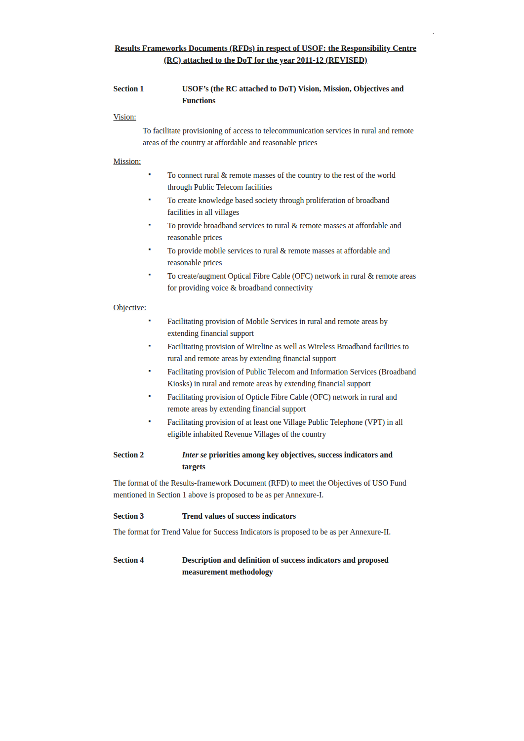.
Results Frameworks Documents (RFDs) in respect of USOF: the Responsibility Centre (RC) attached to the DoT for the year 2011-12 (REVISED)
Section 1 USOF’s (the RC attached to DoT) Vision, Mission, Objectives and Functions
Vision:
To facilitate provisioning of access to telecommunication services in rural and remote areas of the country at affordable and reasonable prices
Mission:
To connect rural & remote masses of the country to the rest of the world through Public Telecom facilities
To create knowledge based society through proliferation of broadband facilities in all villages
To provide broadband services to rural & remote masses at affordable and reasonable prices
To provide mobile services to rural & remote masses at affordable and reasonable prices
To create/augment Optical Fibre Cable (OFC) network in rural & remote areas for providing voice & broadband connectivity
Objective:
Facilitating provision of Mobile Services in rural and remote areas by extending financial support
Facilitating provision of Wireline as well as Wireless Broadband facilities to rural and remote areas by extending financial support
Facilitating provision of Public Telecom and Information Services (Broadband Kiosks) in rural and remote areas by extending financial support
Facilitating provision of Opticle Fibre Cable (OFC) network in rural and remote areas by extending financial support
Facilitating provision of at least one Village Public Telephone (VPT) in all eligible inhabited Revenue Villages of the country
Section 2 Inter se priorities among key objectives, success indicators and targets
The format of the Results-framework Document (RFD) to meet the Objectives of USO Fund mentioned in Section 1 above is proposed to be as per Annexure-I.
Section 3 Trend values of success indicators
The format for Trend Value for Success Indicators is proposed to be as per Annexure-II.
Section 4 Description and definition of success indicators and proposed measurement methodology